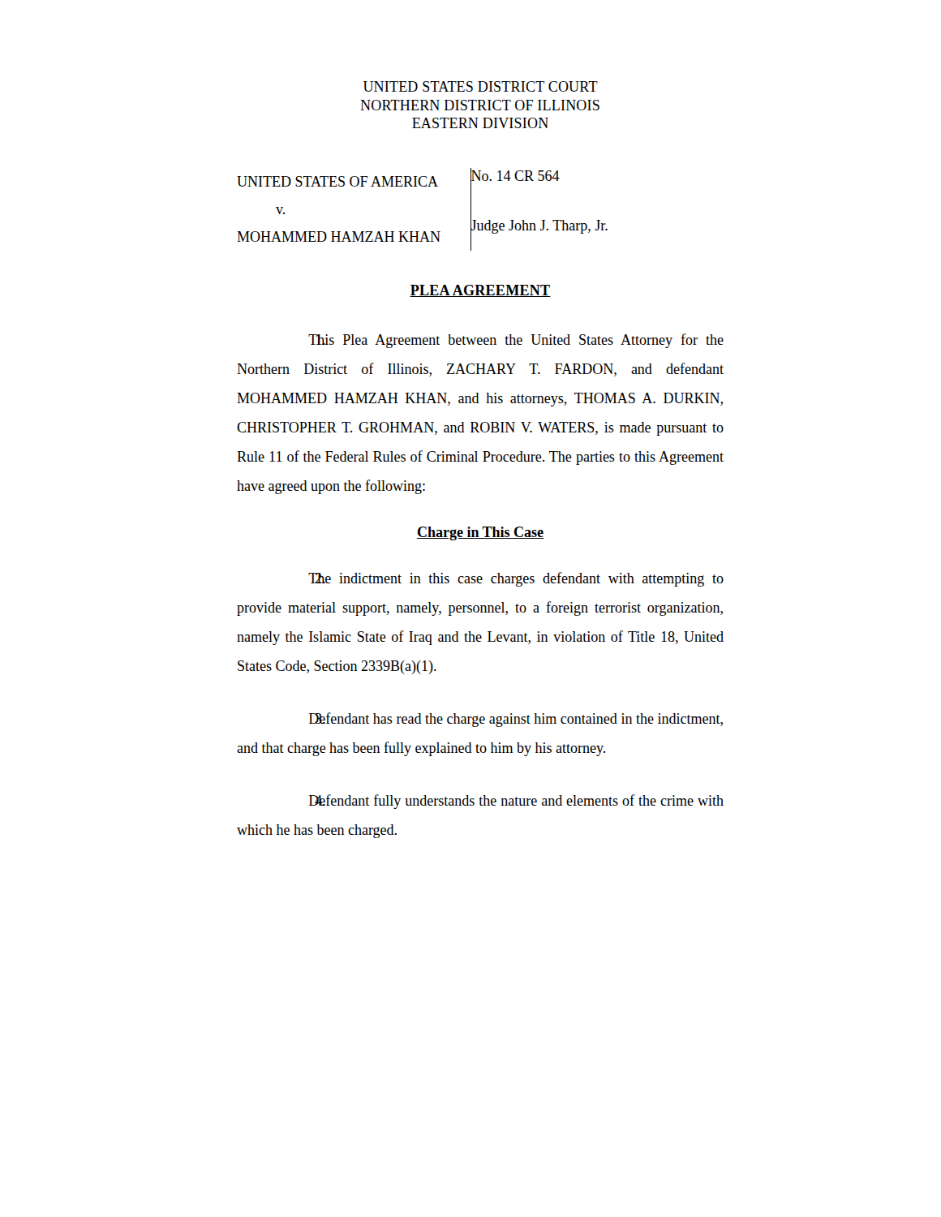UNITED STATES DISTRICT COURT
NORTHERN DISTRICT OF ILLINOIS
EASTERN DIVISION
| UNITED STATES OF AMERICA v. MOHAMMED HAMZAH KHAN | No. 14 CR 564 Judge John J. Tharp, Jr. |
PLEA AGREEMENT
1. This Plea Agreement between the United States Attorney for the Northern District of Illinois, ZACHARY T. FARDON, and defendant MOHAMMED HAMZAH KHAN, and his attorneys, THOMAS A. DURKIN, CHRISTOPHER T. GROHMAN, and ROBIN V. WATERS, is made pursuant to Rule 11 of the Federal Rules of Criminal Procedure. The parties to this Agreement have agreed upon the following:
Charge in This Case
2. The indictment in this case charges defendant with attempting to provide material support, namely, personnel, to a foreign terrorist organization, namely the Islamic State of Iraq and the Levant, in violation of Title 18, United States Code, Section 2339B(a)(1).
3. Defendant has read the charge against him contained in the indictment, and that charge has been fully explained to him by his attorney.
4. Defendant fully understands the nature and elements of the crime with which he has been charged.